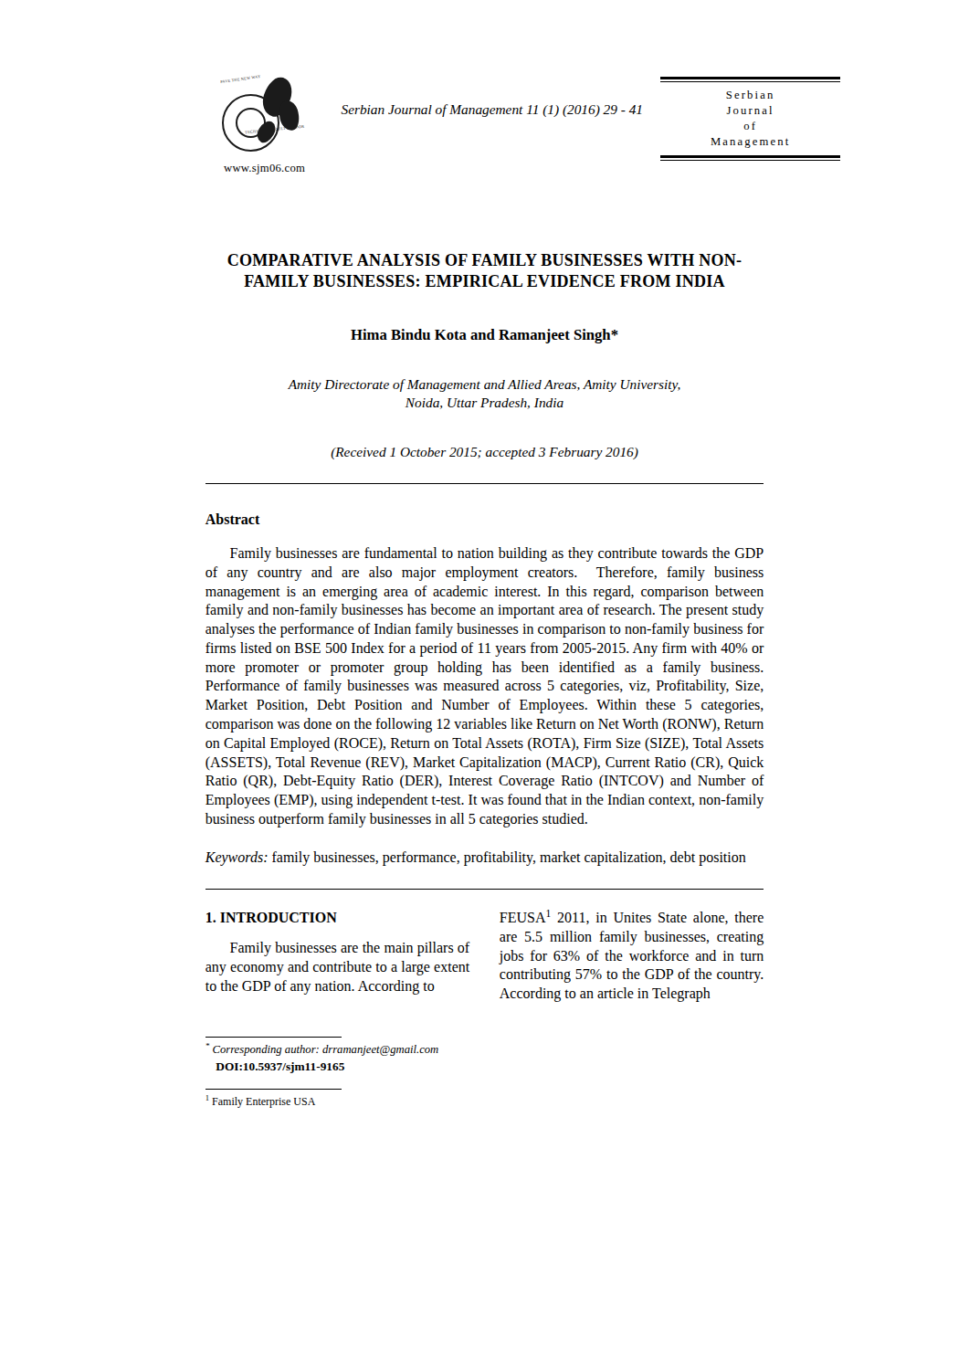PAVE THE NEW WAY TECHNICAL FACULTY IN BOR
www.sjm06.com
Serbian Journal of Management 11 (1) (2016) 29 - 41
Serbian
Journal
of
Management
COMPARATIVE ANALYSIS OF FAMILY BUSINESSES WITH NON-
FAMILY BUSINESSES: EMPIRICAL EVIDENCE FROM INDIA
Hima Bindu Kota and Ramanjeet Singh*
Amity Directorate of Management and Allied Areas, Amity University,
Noida, Uttar Pradesh, India
(Received 1 October 2015; accepted 3 February 2016)
Abstract
Family businesses are fundamental to nation building as they contribute towards the GDP of any country and are also major employment creators. Therefore, family business management is an emerging area of academic interest. In this regard, comparison between family and non-family businesses has become an important area of research. The present study analyses the performance of Indian family businesses in comparison to non-family business for firms listed on BSE 500 Index for a period of 11 years from 2005-2015. Any firm with 40% or more promoter or promoter group holding has been identified as a family business. Performance of family businesses was measured across 5 categories, viz, Profitability, Size, Market Position, Debt Position and Number of Employees. Within these 5 categories, comparison was done on the following 12 variables like Return on Net Worth (RONW), Return on Capital Employed (ROCE), Return on Total Assets (ROTA), Firm Size (SIZE), Total Assets (ASSETS), Total Revenue (REV), Market Capitalization (MACP), Current Ratio (CR), Quick Ratio (QR), Debt-Equity Ratio (DER), Interest Coverage Ratio (INTCOV) and Number of Employees (EMP), using independent t-test. It was found that in the Indian context, non-family business outperform family businesses in all 5 categories studied.
Keywords: family businesses, performance, profitability, market capitalization, debt position
1. INTRODUCTION
Family businesses are the main pillars of any economy and contribute to a large extent to the GDP of any nation. According to
FEUSA1 2011, in Unites State alone, there are 5.5 million family businesses, creating jobs for 63% of the workforce and in turn contributing 57% to the GDP of the country. According to an article in Telegraph
* Corresponding author: drramanjeet@gmail.com
DOI:10.5937/sjm11-9165
1 Family Enterprise USA